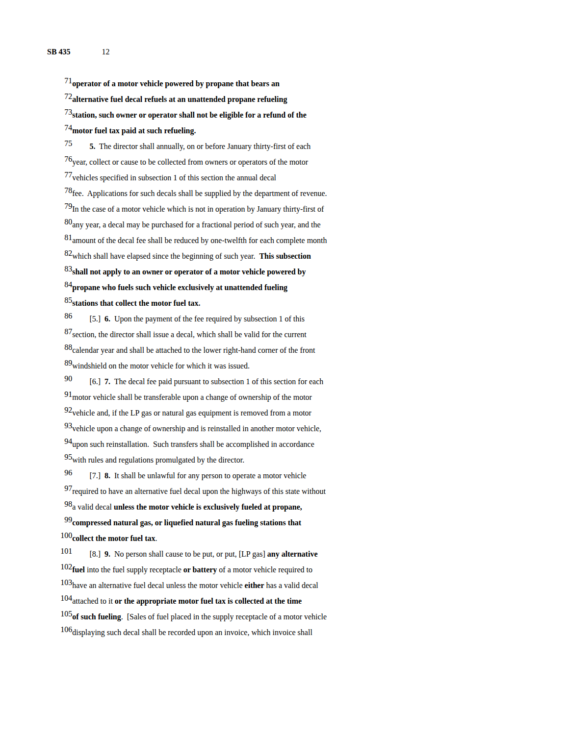SB 435 12
| 71 | operator of a motor vehicle powered by propane that bears an |
| 72 | alternative fuel decal refuels at an unattended propane refueling |
| 73 | station, such owner or operator shall not be eligible for a refund of the |
| 74 | motor fuel tax paid at such refueling. |
| 75 | 5. The director shall annually, on or before January thirty-first of each |
| 76 | year, collect or cause to be collected from owners or operators of the motor |
| 77 | vehicles specified in subsection 1 of this section the annual decal |
| 78 | fee. Applications for such decals shall be supplied by the department of revenue. |
| 79 | In the case of a motor vehicle which is not in operation by January thirty-first of |
| 80 | any year, a decal may be purchased for a fractional period of such year, and the |
| 81 | amount of the decal fee shall be reduced by one-twelfth for each complete month |
| 82 | which shall have elapsed since the beginning of such year. This subsection |
| 83 | shall not apply to an owner or operator of a motor vehicle powered by |
| 84 | propane who fuels such vehicle exclusively at unattended fueling |
| 85 | stations that collect the motor fuel tax. |
| 86 | [5.] 6. Upon the payment of the fee required by subsection 1 of this |
| 87 | section, the director shall issue a decal, which shall be valid for the current |
| 88 | calendar year and shall be attached to the lower right-hand corner of the front |
| 89 | windshield on the motor vehicle for which it was issued. |
| 90 | [6.] 7. The decal fee paid pursuant to subsection 1 of this section for each |
| 91 | motor vehicle shall be transferable upon a change of ownership of the motor |
| 92 | vehicle and, if the LP gas or natural gas equipment is removed from a motor |
| 93 | vehicle upon a change of ownership and is reinstalled in another motor vehicle, |
| 94 | upon such reinstallation. Such transfers shall be accomplished in accordance |
| 95 | with rules and regulations promulgated by the director. |
| 96 | [7.] 8. It shall be unlawful for any person to operate a motor vehicle |
| 97 | required to have an alternative fuel decal upon the highways of this state without |
| 98 | a valid decal unless the motor vehicle is exclusively fueled at propane, |
| 99 | compressed natural gas, or liquefied natural gas fueling stations that |
| 100 | collect the motor fuel tax . |
| 101 | [8.] 9. No person shall cause to be put, or put, [LP gas] any alternative |
| 102 | fuel into the fuel supply receptacle or battery of a motor vehicle required to |
| 103 | have an alternative fuel decal unless the motor vehicle either has a valid decal |
| 104 | attached to it or the appropriate motor fuel tax is collected at the time |
| 105 | of such fueling . [Sales of fuel placed in the supply receptacle of a motor vehicle |
| 106 | displaying such decal shall be recorded upon an invoice, which invoice shall |